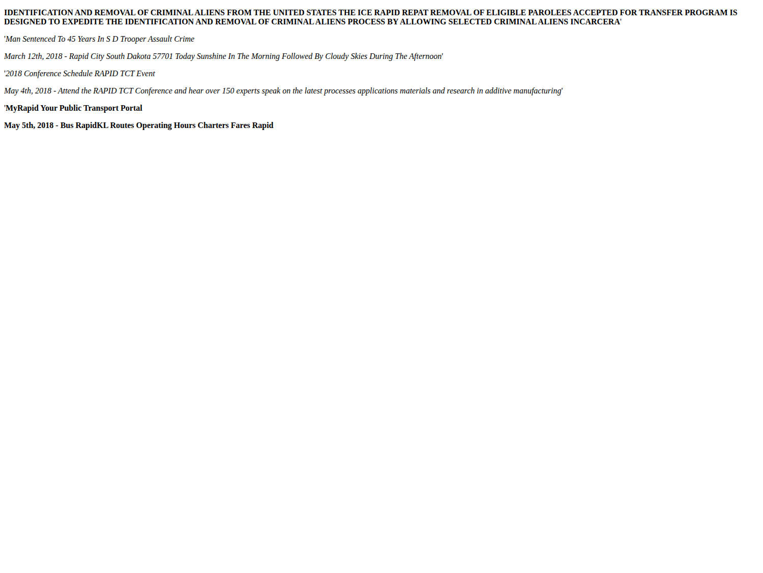IDENTIFICATION AND REMOVAL OF CRIMINAL ALIENS FROM THE UNITED STATES THE ICE RAPID REPAT REMOVAL OF ELIGIBLE PAROLEES ACCEPTED FOR TRANSFER PROGRAM IS DESIGNED TO EXPEDITE THE IDENTIFICATION AND REMOVAL OF CRIMINAL ALIENS PROCESS BY ALLOWING SELECTED CRIMINAL ALIENS INCARCERA'
'Man Sentenced To 45 Years In S D Trooper Assault Crime
March 12th, 2018 - Rapid City South Dakota 57701 Today Sunshine In The Morning Followed By Cloudy Skies During The Afternoon'
'2018 Conference Schedule RAPID TCT Event
May 4th, 2018 - Attend the RAPID TCT Conference and hear over 150 experts speak on the latest processes applications materials and research in additive manufacturing'
'MyRapid Your Public Transport Portal
May 5th, 2018 - Bus RapidKL Routes Operating Hours Charters Fares Rapid